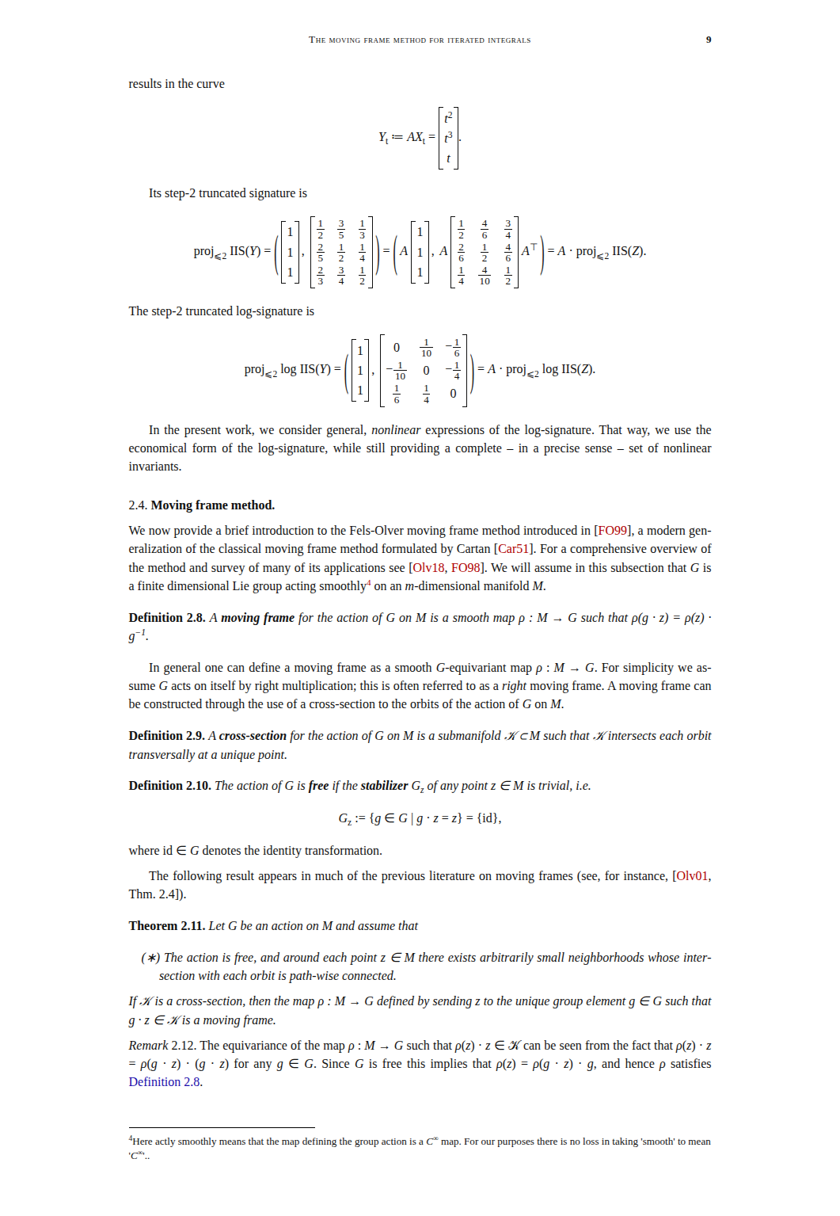The moving frame method for iterated integrals 9
results in the curve
Yt ≔ AXt = t2 t3 t .
Its step-2 truncated signature is
proj⩽2 IIS(Y) = 111, 12 35 13 25 12 14 23 34 12 = A 111, A 12 46 34 26 12 46 14 410 12 A⊤ = A · proj⩽2 IIS(Z).
The step-2 truncated log-signature is
proj⩽2 log IIS(Y) = 111, 0 110 −16 −110 0 −14 16 14 0 = A · proj⩽2 log IIS(Z).
In the present work, we consider general, nonlinear expressions of the log-signature. That way, we use the economical form of the log-signature, while still providing a complete – in a precise sense – set of nonlinear invariants.
2.4. Moving frame method.
We now provide a brief introduction to the Fels-Olver moving frame method introduced in [FO99], a modern generalization of the classical moving frame method formulated by Cartan [Car51]. For a comprehensive overview of the method and survey of many of its applications see [Olv18, FO98]. We will assume in this subsection that G is a finite dimensional Lie group acting smoothly4 on an m-dimensional manifold M.
Definition 2.8. A moving frame for the action of G on M is a smooth map ρ : M → G such that ρ(g · z) = ρ(z) · g−1.
In general one can define a moving frame as a smooth G-equivariant map ρ : M → G. For simplicity we assume G acts on itself by right multiplication; this is often referred to as a right moving frame. A moving frame can be constructed through the use of a cross-section to the orbits of the action of G on M.
Definition 2.9. A cross-section for the action of G on M is a submanifold 𝒦 ⊂ M such that 𝒦 intersects each orbit transversally at a unique point.
Definition 2.10. The action of G is free if the stabilizer Gz of any point z ∈ M is trivial, i.e.
Gz := {g ∈ G | g · z = z} = {id},
where id ∈ G denotes the identity transformation.
The following result appears in much of the previous literature on moving frames (see, for instance, [Olv01, Thm. 2.4]).
Theorem 2.11. Let G be an action on M and assume that
(∗) The action is free, and around each point z ∈ M there exists arbitrarily small neighborhoods whose intersection with each orbit is path-wise connected.
If 𝒦 is a cross-section, then the map ρ : M → G defined by sending z to the unique group element g ∈ G such that g · z ∈ 𝒦 is a moving frame.
Remark 2.12. The equivariance of the map ρ : M → G such that ρ(z) · z ∈ 𝒦 can be seen from the fact that ρ(z) · z = ρ(g · z) · (g · z) for any g ∈ G. Since G is free this implies that ρ(z) = ρ(g · z) · g, and hence ρ satisfies Definition 2.8.
4Here actly smoothly means that the map defining the group action is a C∞ map. For our purposes there is no loss in taking 'smooth' to mean 'C∞'..